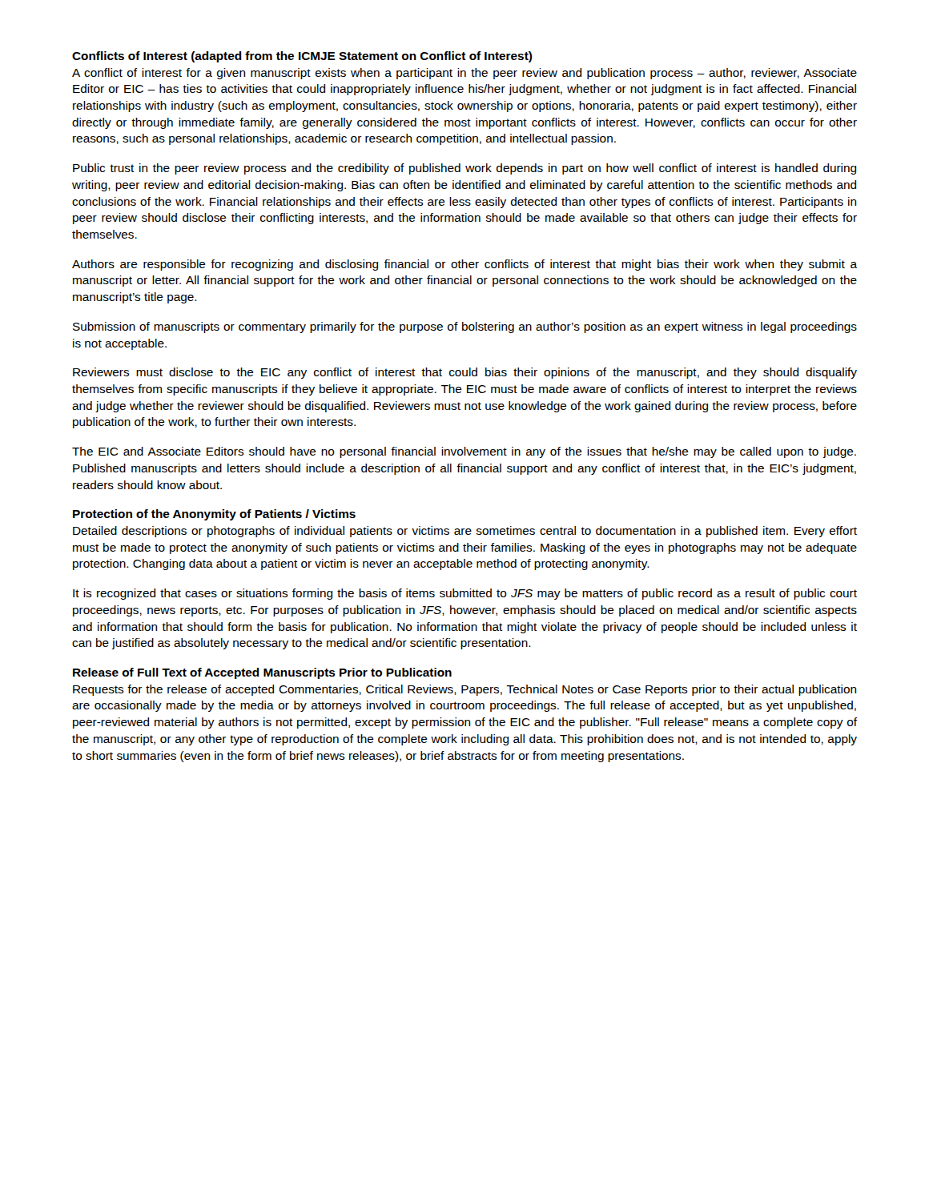Conflicts of Interest (adapted from the ICMJE Statement on Conflict of Interest)
A conflict of interest for a given manuscript exists when a participant in the peer review and publication process – author, reviewer, Associate Editor or EIC – has ties to activities that could inappropriately influence his/her judgment, whether or not judgment is in fact affected. Financial relationships with industry (such as employment, consultancies, stock ownership or options, honoraria, patents or paid expert testimony), either directly or through immediate family, are generally considered the most important conflicts of interest. However, conflicts can occur for other reasons, such as personal relationships, academic or research competition, and intellectual passion.
Public trust in the peer review process and the credibility of published work depends in part on how well conflict of interest is handled during writing, peer review and editorial decision-making. Bias can often be identified and eliminated by careful attention to the scientific methods and conclusions of the work. Financial relationships and their effects are less easily detected than other types of conflicts of interest. Participants in peer review should disclose their conflicting interests, and the information should be made available so that others can judge their effects for themselves.
Authors are responsible for recognizing and disclosing financial or other conflicts of interest that might bias their work when they submit a manuscript or letter. All financial support for the work and other financial or personal connections to the work should be acknowledged on the manuscript’s title page.
Submission of manuscripts or commentary primarily for the purpose of bolstering an author’s position as an expert witness in legal proceedings is not acceptable.
Reviewers must disclose to the EIC any conflict of interest that could bias their opinions of the manuscript, and they should disqualify themselves from specific manuscripts if they believe it appropriate. The EIC must be made aware of conflicts of interest to interpret the reviews and judge whether the reviewer should be disqualified. Reviewers must not use knowledge of the work gained during the review process, before publication of the work, to further their own interests.
The EIC and Associate Editors should have no personal financial involvement in any of the issues that he/she may be called upon to judge. Published manuscripts and letters should include a description of all financial support and any conflict of interest that, in the EIC’s judgment, readers should know about.
Protection of the Anonymity of Patients / Victims
Detailed descriptions or photographs of individual patients or victims are sometimes central to documentation in a published item. Every effort must be made to protect the anonymity of such patients or victims and their families. Masking of the eyes in photographs may not be adequate protection. Changing data about a patient or victim is never an acceptable method of protecting anonymity.
It is recognized that cases or situations forming the basis of items submitted to JFS may be matters of public record as a result of public court proceedings, news reports, etc. For purposes of publication in JFS, however, emphasis should be placed on medical and/or scientific aspects and information that should form the basis for publication. No information that might violate the privacy of people should be included unless it can be justified as absolutely necessary to the medical and/or scientific presentation.
Release of Full Text of Accepted Manuscripts Prior to Publication
Requests for the release of accepted Commentaries, Critical Reviews, Papers, Technical Notes or Case Reports prior to their actual publication are occasionally made by the media or by attorneys involved in courtroom proceedings. The full release of accepted, but as yet unpublished, peer-reviewed material by authors is not permitted, except by permission of the EIC and the publisher. "Full release" means a complete copy of the manuscript, or any other type of reproduction of the complete work including all data. This prohibition does not, and is not intended to, apply to short summaries (even in the form of brief news releases), or brief abstracts for or from meeting presentations.